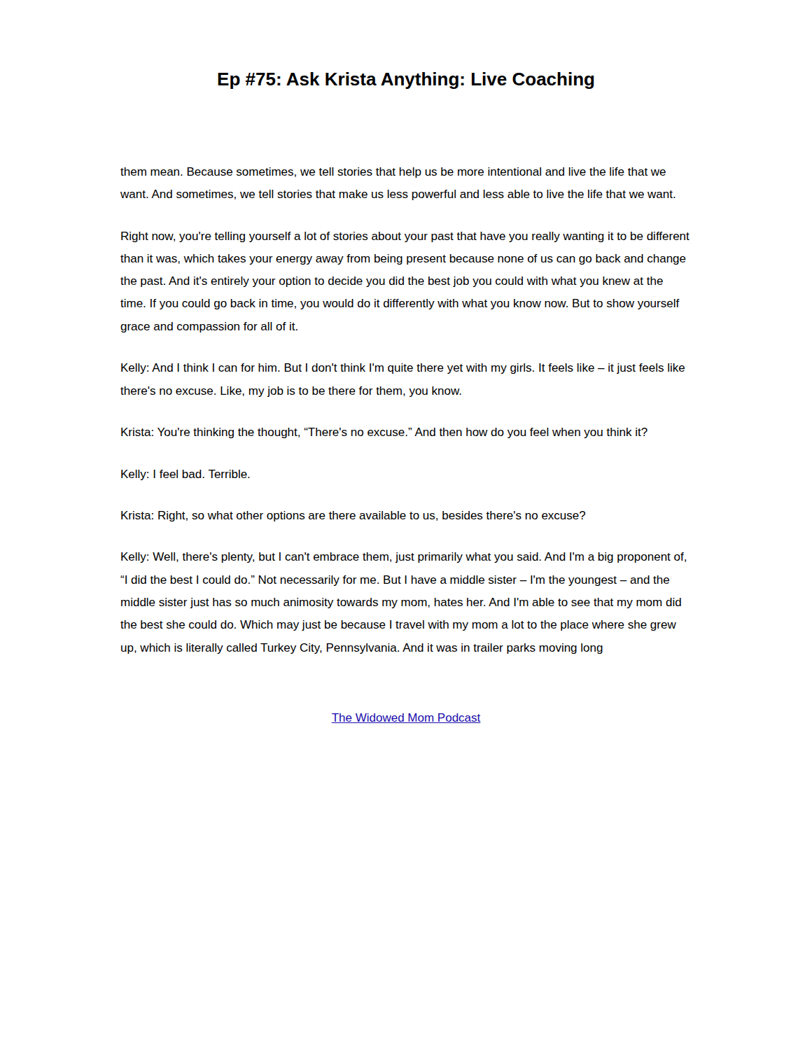Ep #75: Ask Krista Anything: Live Coaching
them mean. Because sometimes, we tell stories that help us be more intentional and live the life that we want. And sometimes, we tell stories that make us less powerful and less able to live the life that we want.
Right now, you're telling yourself a lot of stories about your past that have you really wanting it to be different than it was, which takes your energy away from being present because none of us can go back and change the past. And it's entirely your option to decide you did the best job you could with what you knew at the time. If you could go back in time, you would do it differently with what you know now. But to show yourself grace and compassion for all of it.
Kelly: And I think I can for him. But I don't think I'm quite there yet with my girls. It feels like – it just feels like there's no excuse. Like, my job is to be there for them, you know.
Krista: You're thinking the thought, “There's no excuse.” And then how do you feel when you think it?
Kelly: I feel bad. Terrible.
Krista: Right, so what other options are there available to us, besides there's no excuse?
Kelly: Well, there's plenty, but I can't embrace them, just primarily what you said. And I'm a big proponent of, “I did the best I could do.” Not necessarily for me. But I have a middle sister – I'm the youngest – and the middle sister just has so much animosity towards my mom, hates her. And I'm able to see that my mom did the best she could do. Which may just be because I travel with my mom a lot to the place where she grew up, which is literally called Turkey City, Pennsylvania. And it was in trailer parks moving long
The Widowed Mom Podcast